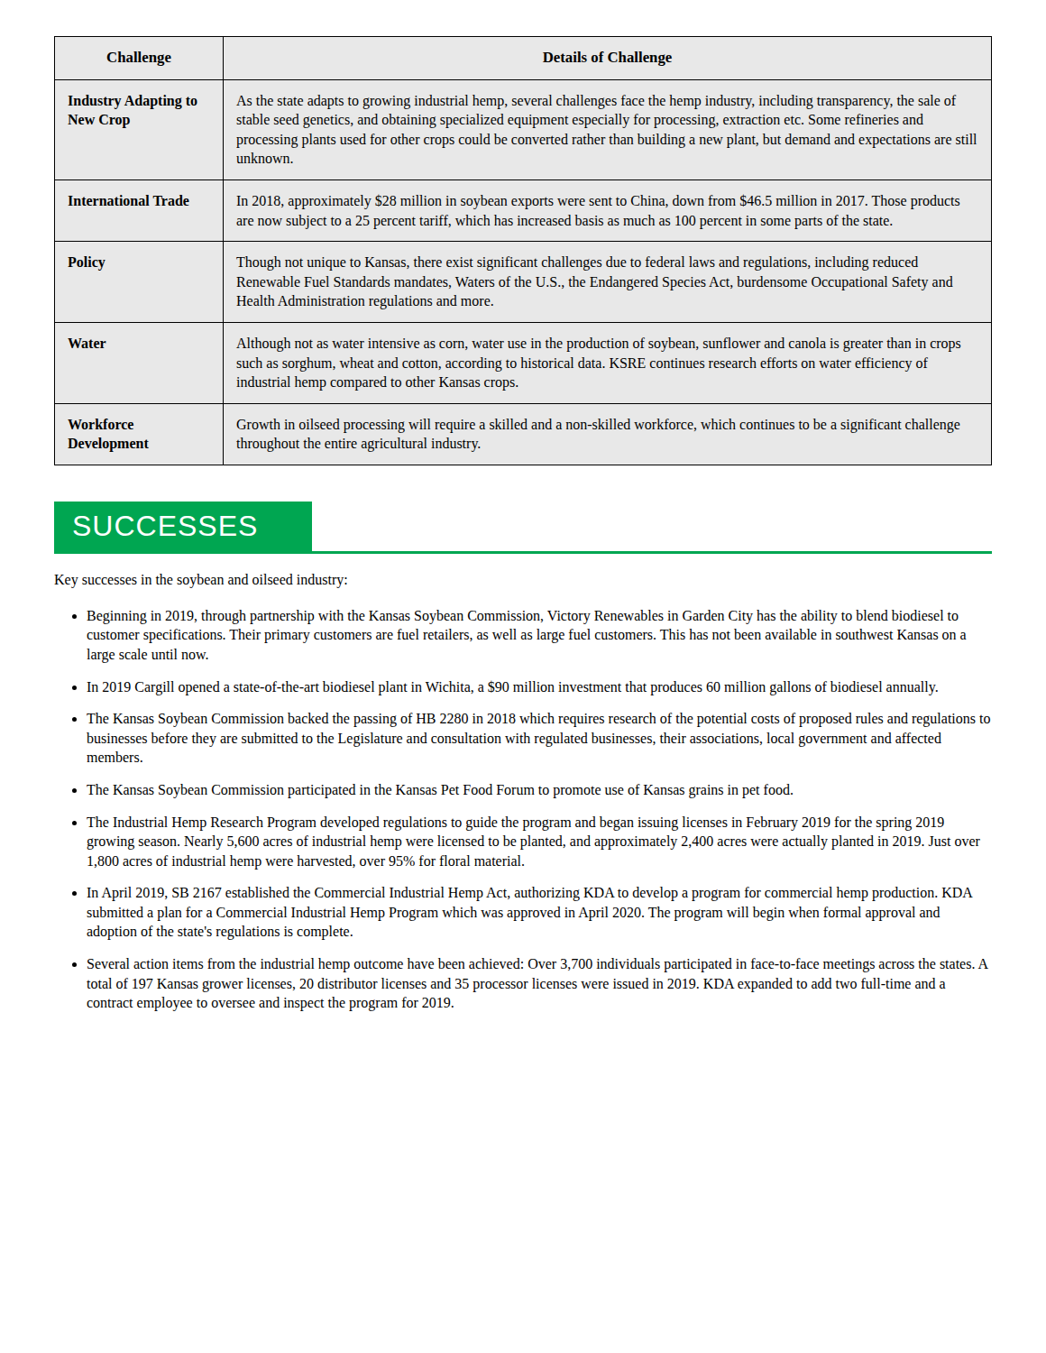| Challenge | Details of Challenge |
| --- | --- |
| Industry Adapting to New Crop | As the state adapts to growing industrial hemp, several challenges face the hemp industry, including transparency, the sale of stable seed genetics, and obtaining specialized equipment especially for processing, extraction etc. Some refineries and processing plants used for other crops could be converted rather than building a new plant, but demand and expectations are still unknown. |
| International Trade | In 2018, approximately $28 million in soybean exports were sent to China, down from $46.5 million in 2017. Those products are now subject to a 25 percent tariff, which has increased basis as much as 100 percent in some parts of the state. |
| Policy | Though not unique to Kansas, there exist significant challenges due to federal laws and regulations, including reduced Renewable Fuel Standards mandates, Waters of the U.S., the Endangered Species Act, burdensome Occupational Safety and Health Administration regulations and more. |
| Water | Although not as water intensive as corn, water use in the production of soybean, sunflower and canola is greater than in crops such as sorghum, wheat and cotton, according to historical data. KSRE continues research efforts on water efficiency of industrial hemp compared to other Kansas crops. |
| Workforce Development | Growth in oilseed processing will require a skilled and a non-skilled workforce, which continues to be a significant challenge throughout the entire agricultural industry. |
SUCCESSES
Key successes in the soybean and oilseed industry:
Beginning in 2019, through partnership with the Kansas Soybean Commission, Victory Renewables in Garden City has the ability to blend biodiesel to customer specifications. Their primary customers are fuel retailers, as well as large fuel customers. This has not been available in southwest Kansas on a large scale until now.
In 2019 Cargill opened a state-of-the-art biodiesel plant in Wichita, a $90 million investment that produces 60 million gallons of biodiesel annually.
The Kansas Soybean Commission backed the passing of HB 2280 in 2018 which requires research of the potential costs of proposed rules and regulations to businesses before they are submitted to the Legislature and consultation with regulated businesses, their associations, local government and affected members.
The Kansas Soybean Commission participated in the Kansas Pet Food Forum to promote use of Kansas grains in pet food.
The Industrial Hemp Research Program developed regulations to guide the program and began issuing licenses in February 2019 for the spring 2019 growing season. Nearly 5,600 acres of industrial hemp were licensed to be planted, and approximately 2,400 acres were actually planted in 2019. Just over 1,800 acres of industrial hemp were harvested, over 95% for floral material.
In April 2019, SB 2167 established the Commercial Industrial Hemp Act, authorizing KDA to develop a program for commercial hemp production. KDA submitted a plan for a Commercial Industrial Hemp Program which was approved in April 2020. The program will begin when formal approval and adoption of the state's regulations is complete.
Several action items from the industrial hemp outcome have been achieved: Over 3,700 individuals participated in face-to-face meetings across the states. A total of 197 Kansas grower licenses, 20 distributor licenses and 35 processor licenses were issued in 2019. KDA expanded to add two full-time and a contract employee to oversee and inspect the program for 2019.